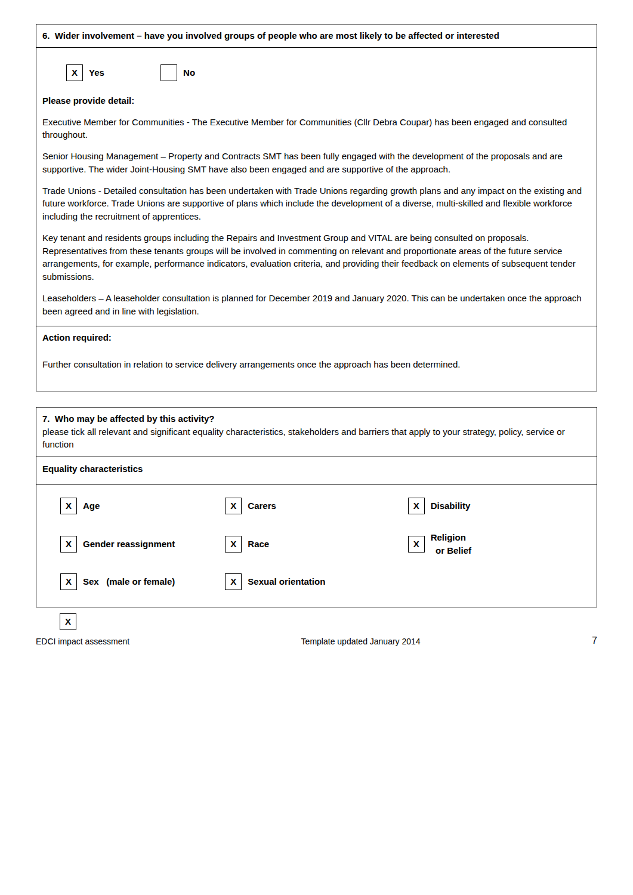6. Wider involvement – have you involved groups of people who are most likely to be affected or interested
XYes No
Please provide detail:
Executive Member for Communities - The Executive Member for Communities (Cllr Debra Coupar) has been engaged and consulted throughout.
Senior Housing Management – Property and Contracts SMT has been fully engaged with the development of the proposals and are supportive. The wider Joint-Housing SMT have also been engaged and are supportive of the approach.
Trade Unions - Detailed consultation has been undertaken with Trade Unions regarding growth plans and any impact on the existing and future workforce. Trade Unions are supportive of plans which include the development of a diverse, multi-skilled and flexible workforce including the recruitment of apprentices.
Key tenant and residents groups including the Repairs and Investment Group and VITAL are being consulted on proposals. Representatives from these tenants groups will be involved in commenting on relevant and proportionate areas of the future service arrangements, for example, performance indicators, evaluation criteria, and providing their feedback on elements of subsequent tender submissions.
Leaseholders – A leaseholder consultation is planned for December 2019 and January 2020. This can be undertaken once the approach been agreed and in line with legislation.
Action required:
Further consultation in relation to service delivery arrangements once the approach has been determined.
7. Who may be affected by this activity?
please tick all relevant and significant equality characteristics, stakeholders and barriers that apply to your strategy, policy, service or function
Equality characteristics
| X Age | X Carers | X Disability |
| X Gender reassignment | X Race | X Religion or Belief |
| X Sex (male or female) | X Sexual orientation | |
X
EDCI impact assessment
Template updated January 2014
7